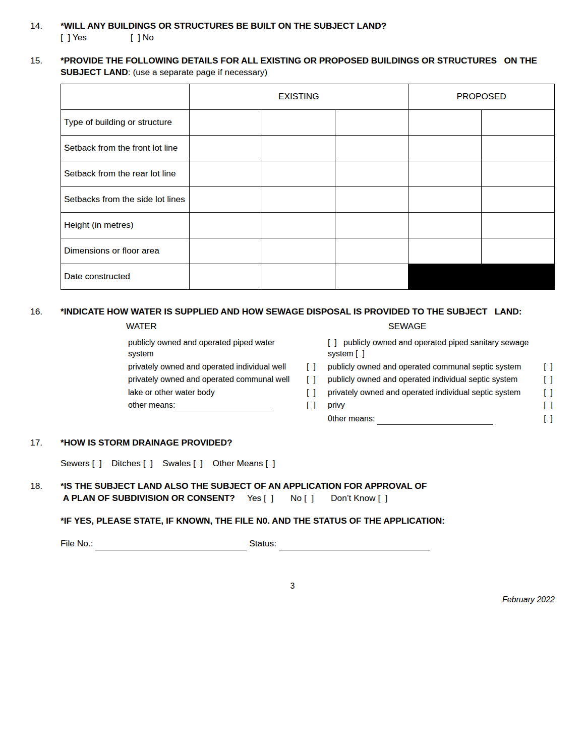14.
*WILL ANY BUILDINGS OR STRUCTURES BE BUILT ON THE SUBJECT LAND?
[ ] Yes [ ] No
15.
*PROVIDE THE FOLLOWING DETAILS FOR ALL EXISTING OR PROPOSED BUILDINGS OR STRUCTURES ON THE SUBJECT LAND: (use a separate page if necessary)
| | EXISTING | PROPOSED |
| Type of building or structure | | | | | |
| Setback from the front lot line | | | | | |
| Setback from the rear lot line | | | | | |
| Setbacks from the side lot lines | | | | | |
| Height (in metres) | | | | | |
| Dimensions or floor area | | | | | |
| Date constructed | | | | | |
16.
*INDICATE HOW WATER IS SUPPLIED AND HOW SEWAGE DISPOSAL IS PROVIDED TO THE SUBJECT LAND:
WATER
SEWAGE
| publicly owned and operated piped water system | | [ ] publicly owned and operated piped sanitary sewage system [ ] | |
| privately owned and operated individual well | [ ] | publicly owned and operated communal septic system | [ ] |
| privately owned and operated communal well | [ ] | publicly owned and operated individual septic system | [ ] |
| lake or other water body | [ ] | privately owned and operated individual septic system | [ ] |
| other means : | [ ] | privy | [ ] |
| | | 0ther means: | [ ] |
17.
*HOW IS STORM DRAINAGE PROVIDED?
Sewers [ ] Ditches [ ] Swales [ ] Other Means [ ]
18.
*IS THE SUBJECT LAND ALSO THE SUBJECT OF AN APPLICATION FOR APPROVAL OF
A PLAN OF SUBDIVISION OR CONSENT? Yes [ ] No [ ] Don’t Know [ ]
*IF YES, PLEASE STATE, IF KNOWN, THE FILE N0. AND THE STATUS OF THE APPLICATION:
File No.: Status:
3
February 2022